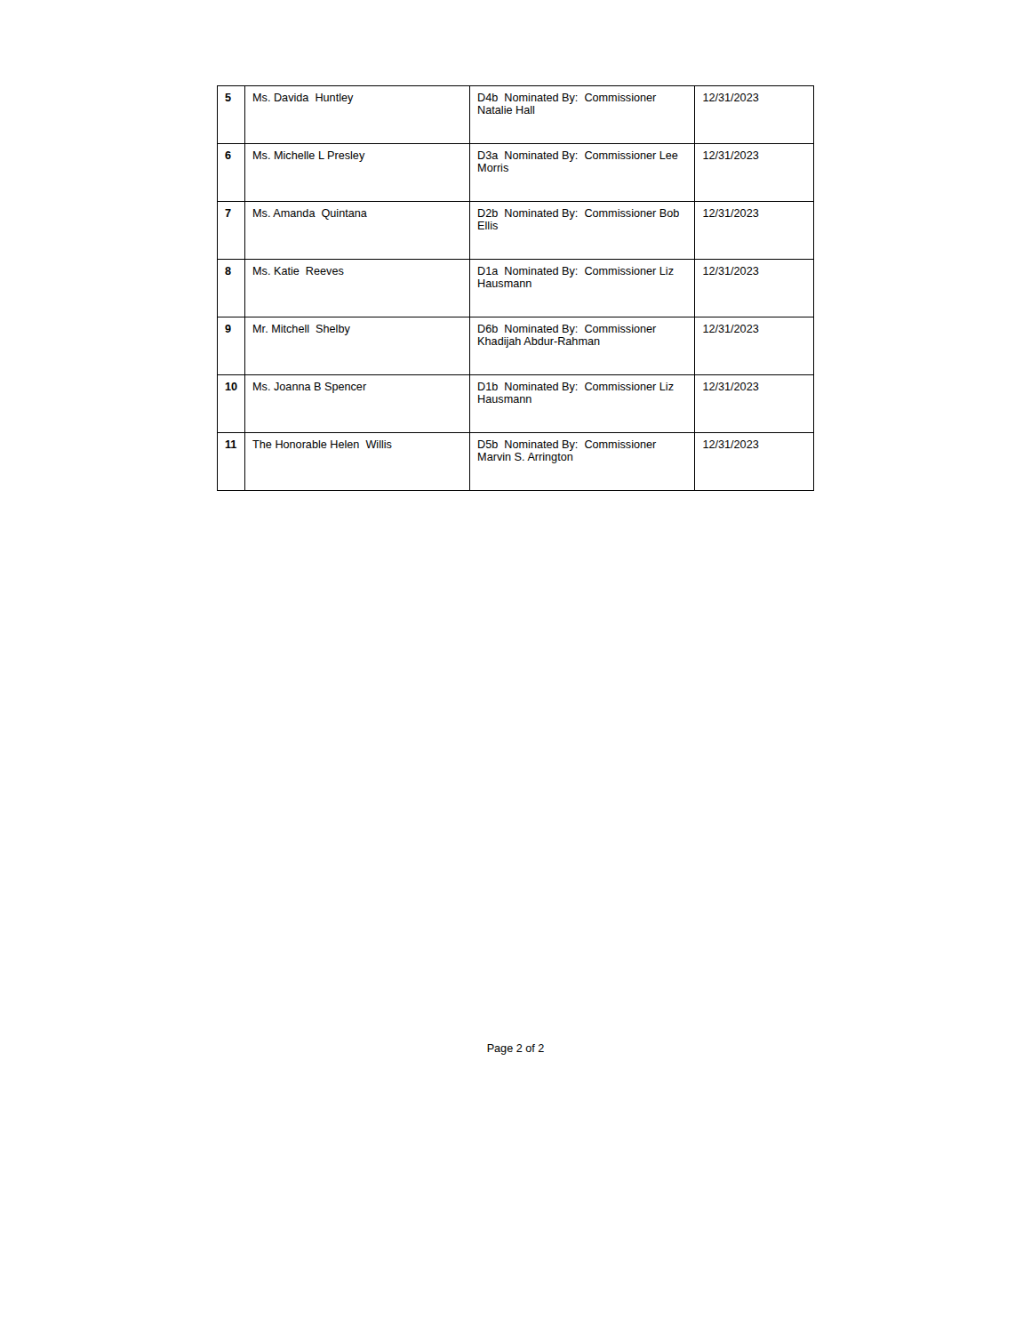| 5 | Ms. Davida Huntley | D4b Nominated By: Commissioner Natalie Hall | 12/31/2023 |
| 6 | Ms. Michelle L Presley | D3a Nominated By: Commissioner Lee Morris | 12/31/2023 |
| 7 | Ms. Amanda Quintana | D2b Nominated By: Commissioner Bob Ellis | 12/31/2023 |
| 8 | Ms. Katie Reeves | D1a Nominated By: Commissioner Liz Hausmann | 12/31/2023 |
| 9 | Mr. Mitchell Shelby | D6b Nominated By: Commissioner Khadijah Abdur-Rahman | 12/31/2023 |
| 10 | Ms. Joanna B Spencer | D1b Nominated By: Commissioner Liz Hausmann | 12/31/2023 |
| 11 | The Honorable Helen Willis | D5b Nominated By: Commissioner Marvin S. Arrington | 12/31/2023 |
Page 2 of 2